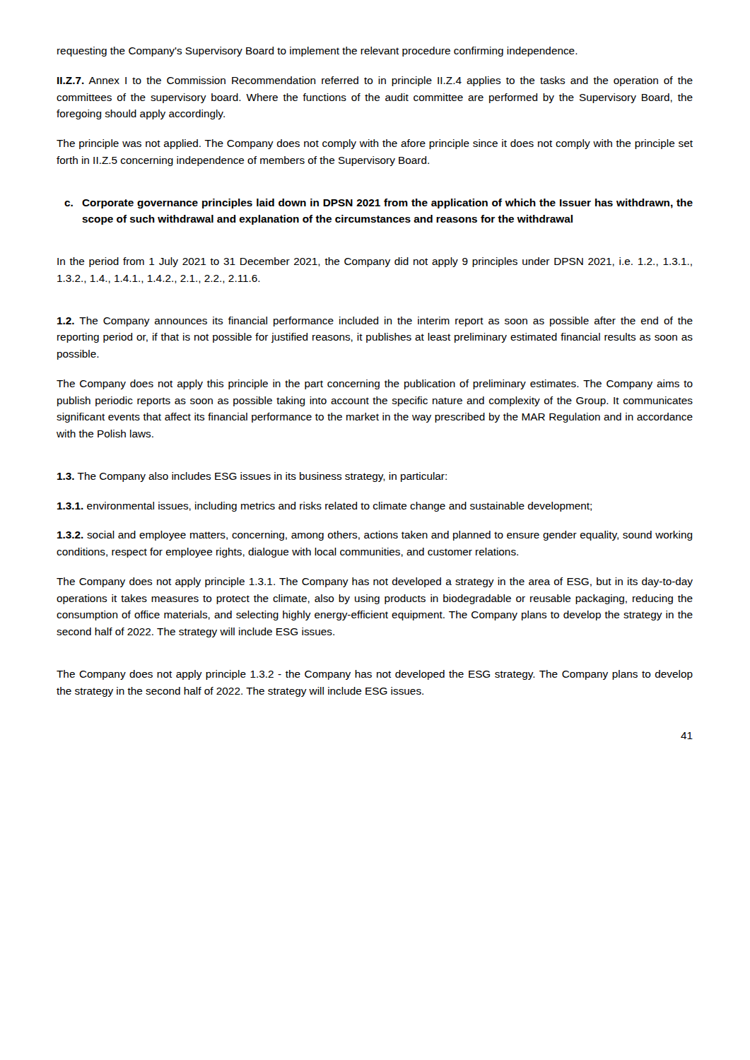requesting the Company's Supervisory Board to implement the relevant procedure confirming independence.
II.Z.7. Annex I to the Commission Recommendation referred to in principle II.Z.4 applies to the tasks and the operation of the committees of the supervisory board. Where the functions of the audit committee are performed by the Supervisory Board, the foregoing should apply accordingly.
The principle was not applied. The Company does not comply with the afore principle since it does not comply with the principle set forth in II.Z.5 concerning independence of members of the Supervisory Board.
Corporate governance principles laid down in DPSN 2021 from the application of which the Issuer has withdrawn, the scope of such withdrawal and explanation of the circumstances and reasons for the withdrawal
In the period from 1 July 2021 to 31 December 2021, the Company did not apply 9 principles under DPSN 2021, i.e. 1.2., 1.3.1., 1.3.2., 1.4., 1.4.1., 1.4.2., 2.1., 2.2., 2.11.6.
1.2. The Company announces its financial performance included in the interim report as soon as possible after the end of the reporting period or, if that is not possible for justified reasons, it publishes at least preliminary estimated financial results as soon as possible.
The Company does not apply this principle in the part concerning the publication of preliminary estimates. The Company aims to publish periodic reports as soon as possible taking into account the specific nature and complexity of the Group. It communicates significant events that affect its financial performance to the market in the way prescribed by the MAR Regulation and in accordance with the Polish laws.
1.3. The Company also includes ESG issues in its business strategy, in particular:
1.3.1. environmental issues, including metrics and risks related to climate change and sustainable development;
1.3.2. social and employee matters, concerning, among others, actions taken and planned to ensure gender equality, sound working conditions, respect for employee rights, dialogue with local communities, and customer relations.
The Company does not apply principle 1.3.1. The Company has not developed a strategy in the area of ESG, but in its day-to-day operations it takes measures to protect the climate, also by using products in biodegradable or reusable packaging, reducing the consumption of office materials, and selecting highly energy-efficient equipment. The Company plans to develop the strategy in the second half of 2022. The strategy will include ESG issues.
The Company does not apply principle 1.3.2 - the Company has not developed the ESG strategy. The Company plans to develop the strategy in the second half of 2022. The strategy will include ESG issues.
41